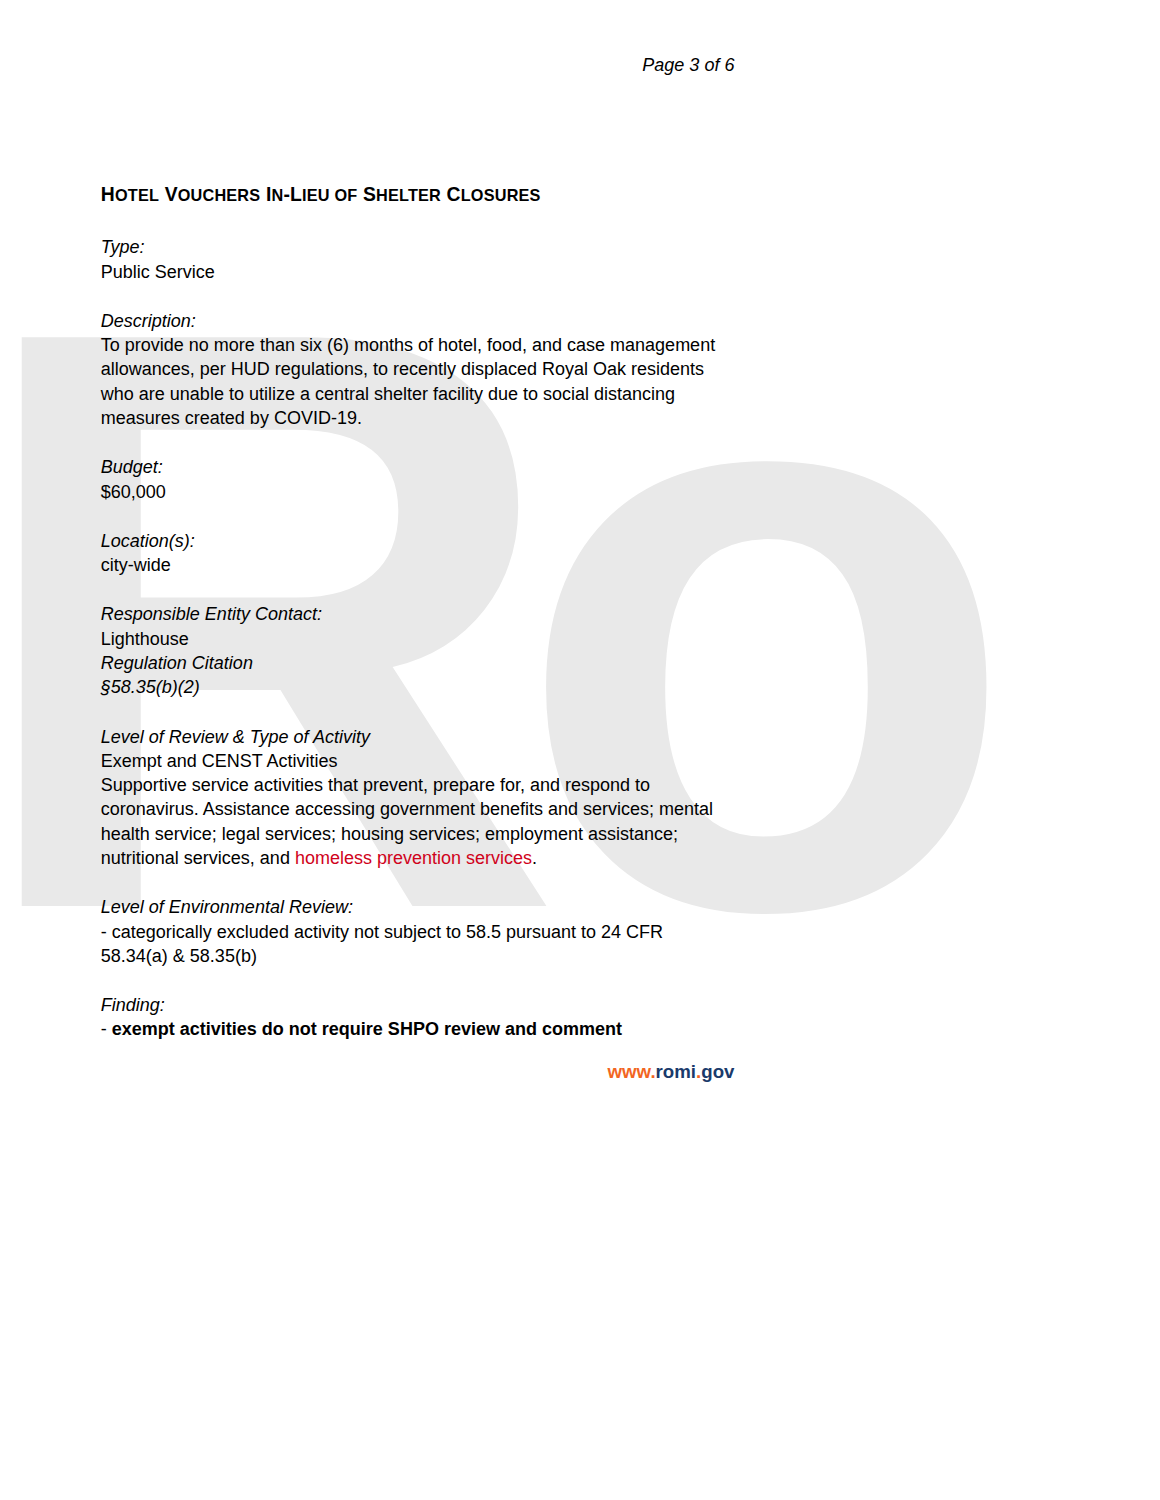Ro
Page 3 of 6
HOTEL VOUCHERS IN-LIEU OF SHELTER CLOSURES
Type:
Public Service
Description:
To provide no more than six (6) months of hotel, food, and case management allowances, per HUD regulations, to recently displaced Royal Oak residents who are unable to utilize a central shelter facility due to social distancing measures created by COVID-19.
Budget:
$60,000
Location(s):
city-wide
Responsible Entity Contact:
Lighthouse
Regulation Citation
§58.35(b)(2)
Level of Review & Type of Activity
Exempt and CENST Activities
Supportive service activities that prevent, prepare for, and respond to coronavirus. Assistance accessing government benefits and services; mental health service; legal services; housing services; employment assistance; nutritional services, and homeless prevention services.
Level of Environmental Review:
- categorically excluded activity not subject to 58.5 pursuant to 24 CFR 58.34(a) & 58.35(b)
Finding:
- exempt activities do not require SHPO review and comment
www. romi. gov